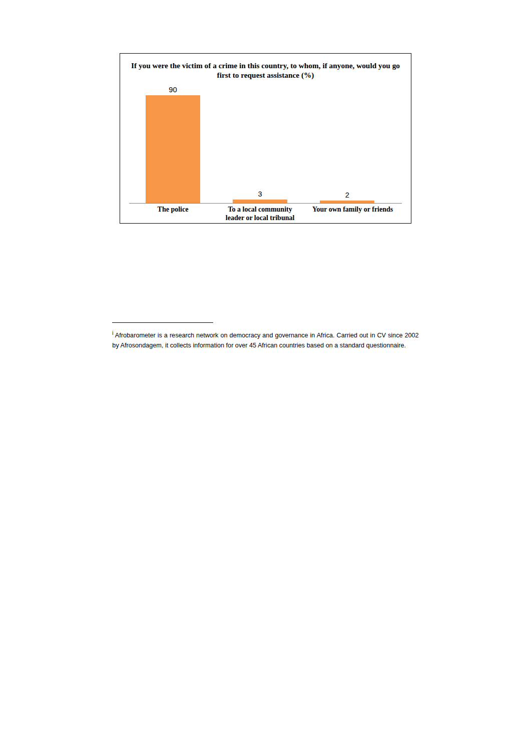If you were the victim of a crime in this country, to whom, if anyone, would you go first to request assistance (%)
90
3
2
The police
To a local community leader or local tribunal
Your own family or friends
i Afrobarometer is a research network on democracy and governance in Africa. Carried out in CV since 2002 by Afrosondagem, it collects information for over 45 African countries based on a standard questionnaire.